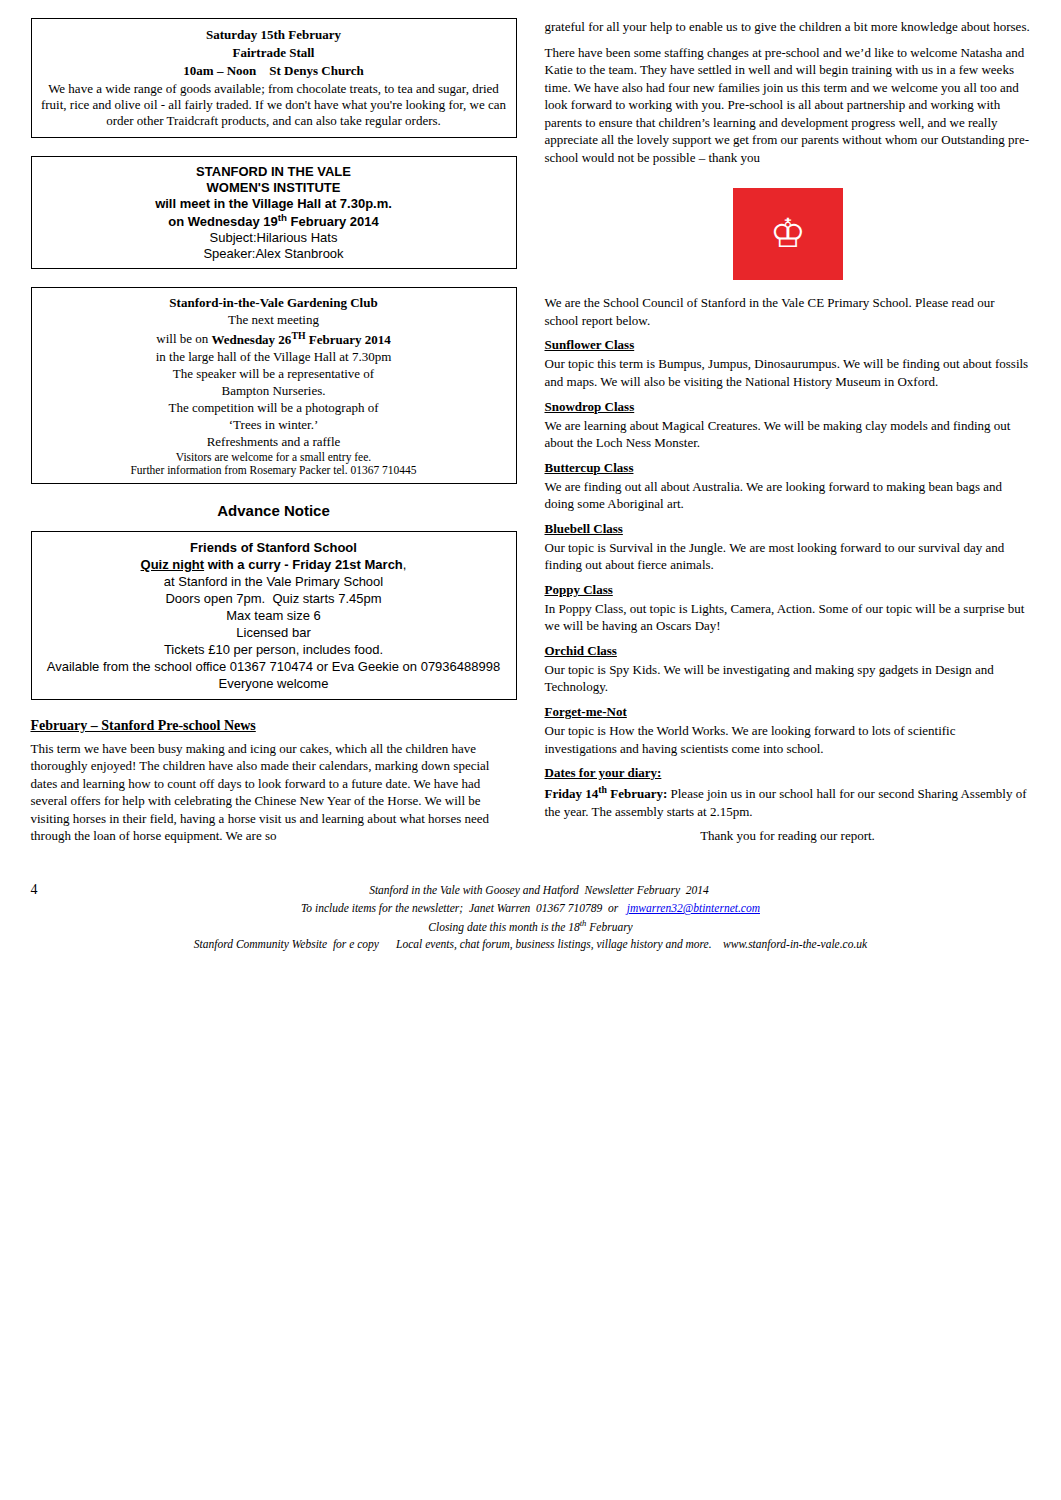Saturday 15th February
Fairtrade Stall
10am – Noon St Denys Church
We have a wide range of goods available; from chocolate treats, to tea and sugar, dried fruit, rice and olive oil - all fairly traded. If we don't have what you're looking for, we can order other Traidcraft products, and can also take regular orders.
STANFORD IN THE VALE
WOMEN'S INSTITUTE
will meet in the Village Hall at 7.30p.m.
on Wednesday 19th February 2014
Subject:Hilarious Hats
Speaker:Alex Stanbrook
Stanford-in-the-Vale Gardening Club
The next meeting
will be on Wednesday 26TH February 2014
in the large hall of the Village Hall at 7.30pm
The speaker will be a representative of
Bampton Nurseries.
The competition will be a photograph of
‘Trees in winter.’
Refreshments and a raffle
Visitors are welcome for a small entry fee.
Further information from Rosemary Packer tel. 01367 710445
Advance Notice
Friends of Stanford School
Quiz night with a curry - Friday 21st March,
at Stanford in the Vale Primary School
Doors open 7pm. Quiz starts 7.45pm
Max team size 6
Licensed bar
Tickets £10 per person, includes food.
Available from the school office 01367 710474 or Eva Geekie on 07936488998
Everyone welcome
February – Stanford Pre-school News
This term we have been busy making and icing our cakes, which all the children have thoroughly enjoyed! The children have also made their calendars, marking down special dates and learning how to count off days to look forward to a future date. We have had several offers for help with celebrating the Chinese New Year of the Horse. We will be visiting horses in their field, having a horse visit us and learning about what horses need through the loan of horse equipment. We are so
grateful for all your help to enable us to give the children a bit more knowledge about horses.
There have been some staffing changes at pre-school and we’d like to welcome Natasha and Katie to the team. They have settled in well and will begin training with us in a few weeks time. We have also had four new families join us this term and we welcome you all too and look forward to working with you. Pre-school is all about partnership and working with parents to ensure that children’s learning and development progress well, and we really appreciate all the lovely support we get from our parents without whom our Outstanding pre-school would not be possible – thank you
♔
We are the School Council of Stanford in the Vale CE Primary School. Please read our school report below.
Sunflower Class
Our topic this term is Bumpus, Jumpus, Dinosaurumpus. We will be finding out about fossils and maps. We will also be visiting the National History Museum in Oxford.
Snowdrop Class
We are learning about Magical Creatures. We will be making clay models and finding out about the Loch Ness Monster.
Buttercup Class
We are finding out all about Australia. We are looking forward to making bean bags and doing some Aboriginal art.
Bluebell Class
Our topic is Survival in the Jungle. We are most looking forward to our survival day and finding out about fierce animals.
Poppy Class
In Poppy Class, out topic is Lights, Camera, Action. Some of our topic will be a surprise but we will be having an Oscars Day!
Orchid Class
Our topic is Spy Kids. We will be investigating and making spy gadgets in Design and Technology.
Forget-me-Not
Our topic is How the World Works. We are looking forward to lots of scientific investigations and having scientists come into school.
Dates for your diary:
Friday 14th February: Please join us in our school hall for our second Sharing Assembly of the year. The assembly starts at 2.15pm.
Thank you for reading our report.
4 Stanford in the Vale with Goosey and Hatford Newsletter February 2014
To include items for the newsletter; Janet Warren 01367 710789 or jmwarren32@btinternet.com
Closing date this month is the 18th February
Stanford Community Website for e copy Local events, chat forum, business listings, village history and more. www.stanford-in-the-vale.co.uk